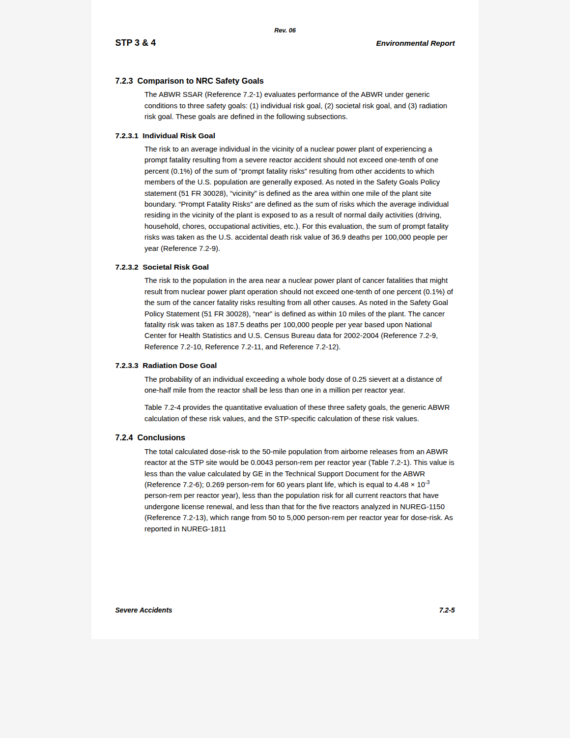Rev. 06
STP 3 & 4
Environmental Report
7.2.3 Comparison to NRC Safety Goals
The ABWR SSAR (Reference 7.2-1) evaluates performance of the ABWR under generic conditions to three safety goals: (1) individual risk goal, (2) societal risk goal, and (3) radiation risk goal. These goals are defined in the following subsections.
7.2.3.1 Individual Risk Goal
The risk to an average individual in the vicinity of a nuclear power plant of experiencing a prompt fatality resulting from a severe reactor accident should not exceed one-tenth of one percent (0.1%) of the sum of “prompt fatality risks” resulting from other accidents to which members of the U.S. population are generally exposed. As noted in the Safety Goals Policy statement (51 FR 30028), “vicinity” is defined as the area within one mile of the plant site boundary. “Prompt Fatality Risks” are defined as the sum of risks which the average individual residing in the vicinity of the plant is exposed to as a result of normal daily activities (driving, household, chores, occupational activities, etc.). For this evaluation, the sum of prompt fatality risks was taken as the U.S. accidental death risk value of 36.9 deaths per 100,000 people per year (Reference 7.2-9).
7.2.3.2 Societal Risk Goal
The risk to the population in the area near a nuclear power plant of cancer fatalities that might result from nuclear power plant operation should not exceed one-tenth of one percent (0.1%) of the sum of the cancer fatality risks resulting from all other causes. As noted in the Safety Goal Policy Statement (51 FR 30028), “near” is defined as within 10 miles of the plant. The cancer fatality risk was taken as 187.5 deaths per 100,000 people per year based upon National Center for Health Statistics and U.S. Census Bureau data for 2002-2004 (Reference 7.2-9, Reference 7.2-10, Reference 7.2-11, and Reference 7.2-12).
7.2.3.3 Radiation Dose Goal
The probability of an individual exceeding a whole body dose of 0.25 sievert at a distance of one-half mile from the reactor shall be less than one in a million per reactor year.
Table 7.2-4 provides the quantitative evaluation of these three safety goals, the generic ABWR calculation of these risk values, and the STP-specific calculation of these risk values.
7.2.4 Conclusions
The total calculated dose-risk to the 50-mile population from airborne releases from an ABWR reactor at the STP site would be 0.0043 person-rem per reactor year (Table 7.2-1). This value is less than the value calculated by GE in the Technical Support Document for the ABWR (Reference 7.2-6); 0.269 person-rem for 60 years plant life, which is equal to 4.48 × 10-3 person-rem per reactor year), less than the population risk for all current reactors that have undergone license renewal, and less than that for the five reactors analyzed in NUREG-1150 (Reference 7.2-13), which range from 50 to 5,000 person-rem per reactor year for dose-risk. As reported in NUREG-1811
Severe Accidents
7.2-5